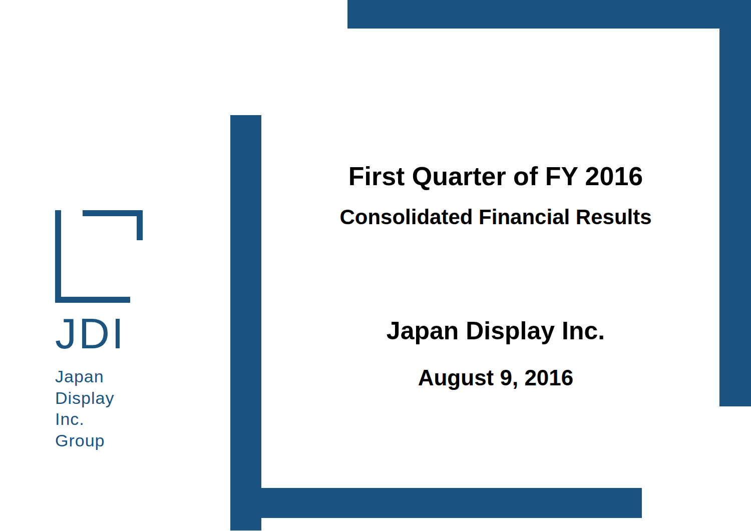JDI
Japan
Display
Inc.
Group
First Quarter of FY 2016
Consolidated Financial Results
Japan Display Inc.
August 9, 2016